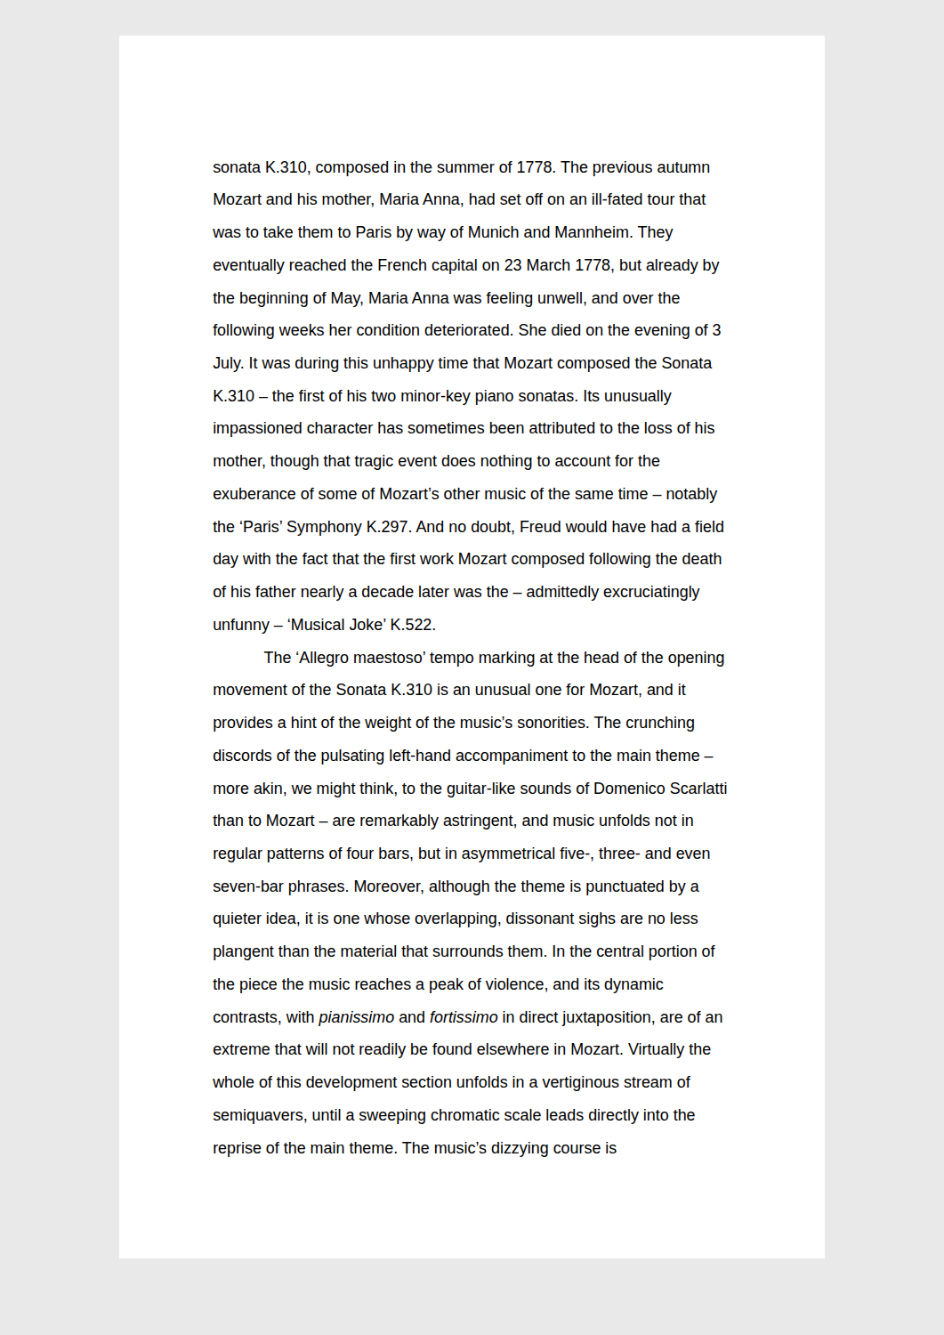sonata K.310, composed in the summer of 1778. The previous autumn Mozart and his mother, Maria Anna, had set off on an ill-fated tour that was to take them to Paris by way of Munich and Mannheim. They eventually reached the French capital on 23 March 1778, but already by the beginning of May, Maria Anna was feeling unwell, and over the following weeks her condition deteriorated. She died on the evening of 3 July. It was during this unhappy time that Mozart composed the Sonata K.310 – the first of his two minor-key piano sonatas. Its unusually impassioned character has sometimes been attributed to the loss of his mother, though that tragic event does nothing to account for the exuberance of some of Mozart’s other music of the same time – notably the ‘Paris’ Symphony K.297. And no doubt, Freud would have had a field day with the fact that the first work Mozart composed following the death of his father nearly a decade later was the – admittedly excruciatingly unfunny – ‘Musical Joke’ K.522.
The ‘Allegro maestoso’ tempo marking at the head of the opening movement of the Sonata K.310 is an unusual one for Mozart, and it provides a hint of the weight of the music’s sonorities. The crunching discords of the pulsating left-hand accompaniment to the main theme – more akin, we might think, to the guitar-like sounds of Domenico Scarlatti than to Mozart – are remarkably astringent, and music unfolds not in regular patterns of four bars, but in asymmetrical five-, three- and even seven-bar phrases. Moreover, although the theme is punctuated by a quieter idea, it is one whose overlapping, dissonant sighs are no less plangent than the material that surrounds them. In the central portion of the piece the music reaches a peak of violence, and its dynamic contrasts, with pianissimo and fortissimo in direct juxtaposition, are of an extreme that will not readily be found elsewhere in Mozart. Virtually the whole of this development section unfolds in a vertiginous stream of semiquavers, until a sweeping chromatic scale leads directly into the reprise of the main theme. The music’s dizzying course is